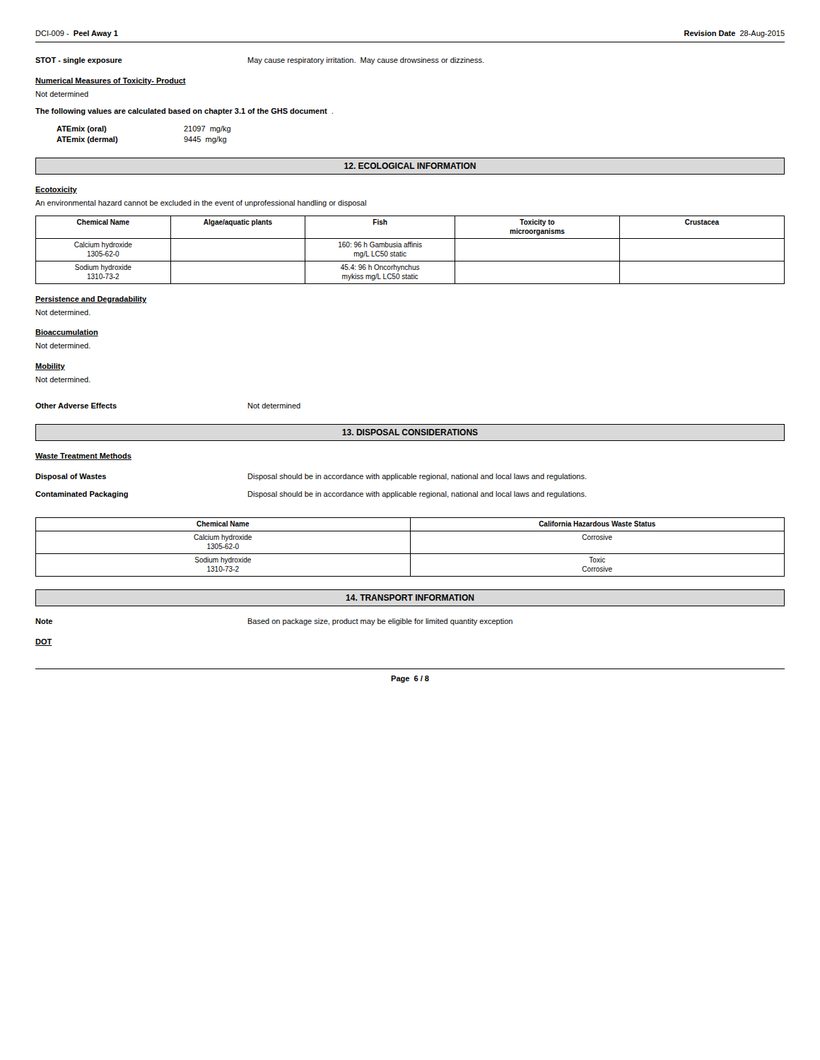DCI-009 - Peel Away 1
Revision Date 28-Aug-2015
STOT - single exposure
May cause respiratory irritation. May cause drowsiness or dizziness.
Numerical Measures of Toxicity- Product
Not determined
The following values are calculated based on chapter 3.1 of the GHS document .
ATEmix (oral)
21097 mg/kg
ATEmix (dermal)
9445 mg/kg
12. ECOLOGICAL INFORMATION
Ecotoxicity
An environmental hazard cannot be excluded in the event of unprofessional handling or disposal
| Chemical Name | Algae/aquatic plants | Fish | Toxicity to microorganisms | Crustacea |
| --- | --- | --- | --- | --- |
| Calcium hydroxide 1305-62-0 | | 160: 96 h Gambusia affinis mg/L LC50 static | | |
| Sodium hydroxide 1310-73-2 | | 45.4: 96 h Oncorhynchus mykiss mg/L LC50 static | | |
Persistence and Degradability
Not determined.
Bioaccumulation
Not determined.
Mobility
Not determined.
Other Adverse Effects
Not determined
13. DISPOSAL CONSIDERATIONS
Waste Treatment Methods
Disposal of Wastes
Disposal should be in accordance with applicable regional, national and local laws and regulations.
Contaminated Packaging
Disposal should be in accordance with applicable regional, national and local laws and regulations.
| Chemical Name | California Hazardous Waste Status |
| --- | --- |
| Calcium hydroxide 1305-62-0 | Corrosive |
| Sodium hydroxide 1310-73-2 | Toxic Corrosive |
14. TRANSPORT INFORMATION
Note
Based on package size, product may be eligible for limited quantity exception
DOT
Page 6 / 8